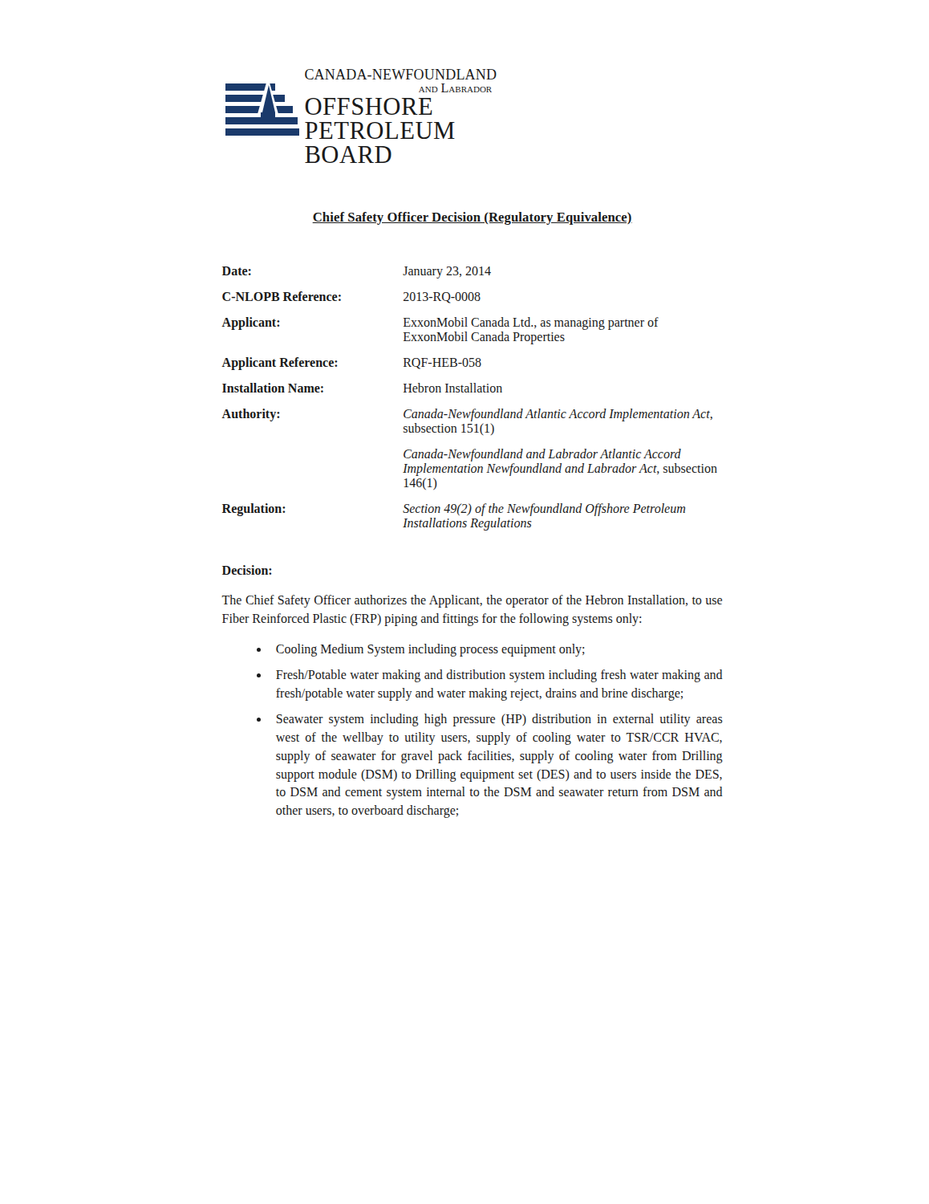Canada-Newfoundland
and Labrador
Offshore
Petroleum
Board
Chief Safety Officer Decision (Regulatory Equivalence)
| Date: | January 23, 2014 |
| C-NLOPB Reference: | 2013-RQ-0008 |
| Applicant: | ExxonMobil Canada Ltd., as managing partner of ExxonMobil Canada Properties |
| Applicant Reference: | RQF-HEB-058 |
| Installation Name: | Hebron Installation |
| Authority: | Canada-Newfoundland Atlantic Accord Implementation Act , subsection 151(1) Canada-Newfoundland and Labrador Atlantic Accord Implementation Newfoundland and Labrador Act , subsection 146(1) |
| Regulation: | Section 49(2) of the Newfoundland Offshore Petroleum Installations Regulations |
Decision:
The Chief Safety Officer authorizes the Applicant, the operator of the Hebron Installation, to use Fiber Reinforced Plastic (FRP) piping and fittings for the following systems only:
Cooling Medium System including process equipment only;
Fresh/Potable water making and distribution system including fresh water making and fresh/potable water supply and water making reject, drains and brine discharge;
Seawater system including high pressure (HP) distribution in external utility areas west of the wellbay to utility users, supply of cooling water to TSR/CCR HVAC, supply of seawater for gravel pack facilities, supply of cooling water from Drilling support module (DSM) to Drilling equipment set (DES) and to users inside the DES, to DSM and cement system internal to the DSM and seawater return from DSM and other users, to overboard discharge;